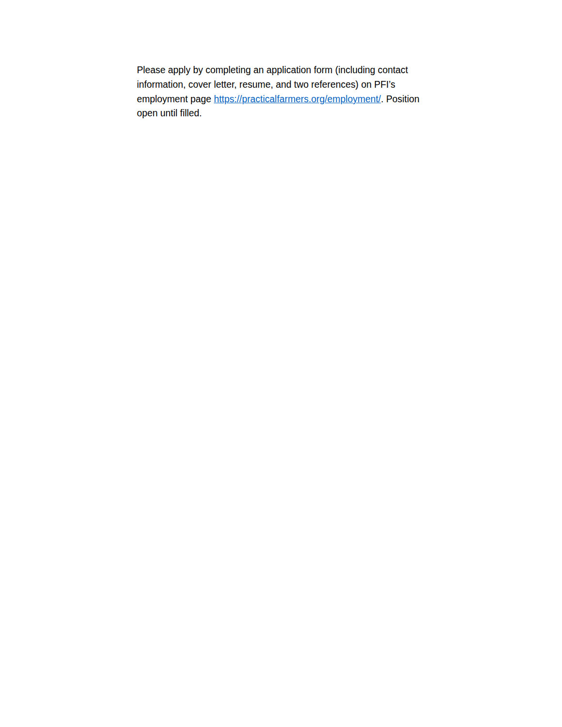Please apply by completing an application form (including contact information, cover letter, resume, and two references) on PFI’s employment page https://practicalfarmers.org/employment/. Position open until filled.